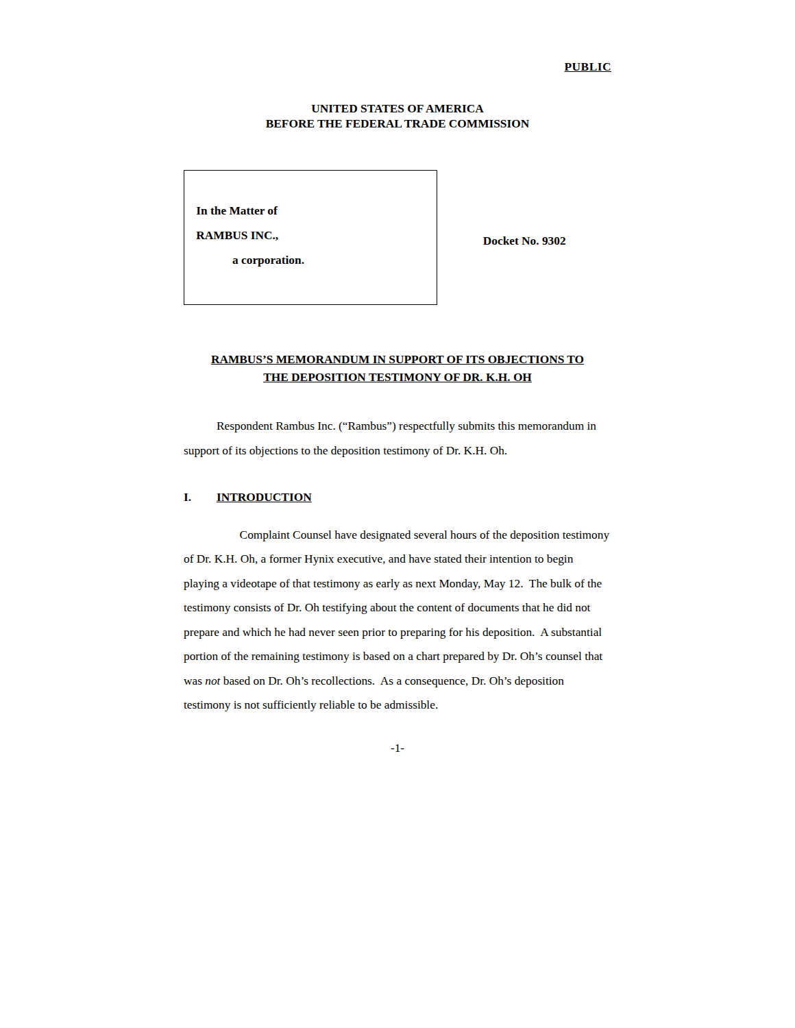PUBLIC
UNITED STATES OF AMERICA
BEFORE THE FEDERAL TRADE COMMISSION
In the Matter of
RAMBUS INC.,
a corporation.
Docket No. 9302
RAMBUS’S MEMORANDUM IN SUPPORT OF ITS OBJECTIONS TO THE DEPOSITION TESTIMONY OF DR. K.H. OH
Respondent Rambus Inc. (“Rambus”) respectfully submits this memorandum in support of its objections to the deposition testimony of Dr. K.H. Oh.
I. INTRODUCTION
Complaint Counsel have designated several hours of the deposition testimony of Dr. K.H. Oh, a former Hynix executive, and have stated their intention to begin playing a videotape of that testimony as early as next Monday, May 12. The bulk of the testimony consists of Dr. Oh testifying about the content of documents that he did not prepare and which he had never seen prior to preparing for his deposition. A substantial portion of the remaining testimony is based on a chart prepared by Dr. Oh’s counsel that was not based on Dr. Oh’s recollections. As a consequence, Dr. Oh’s deposition testimony is not sufficiently reliable to be admissible.
-1-